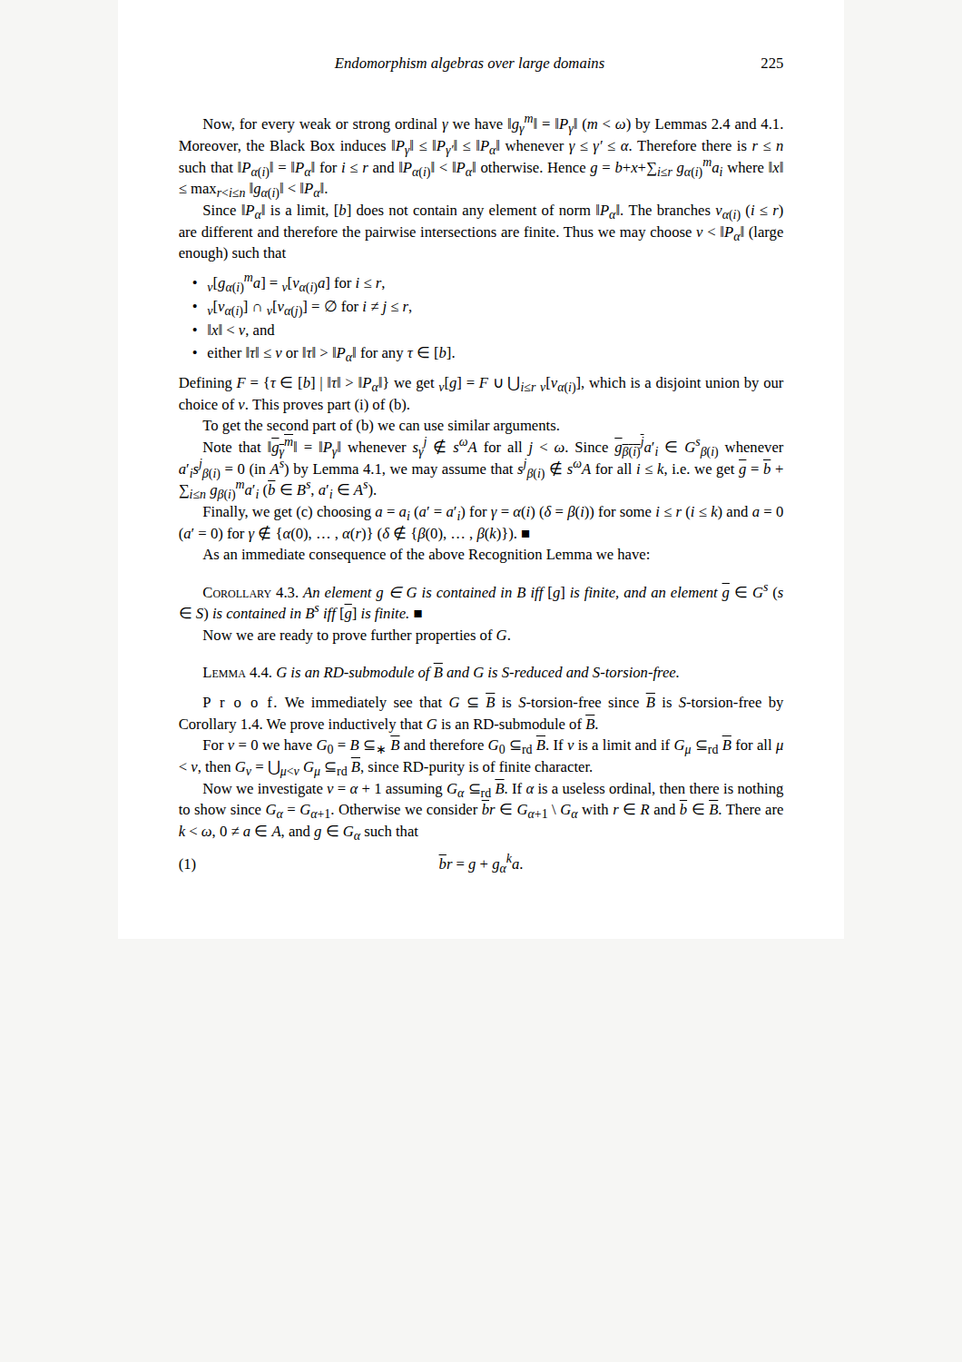Endomorphism algebras over large domains 225
Now, for every weak or strong ordinal γ we have ‖gγm‖ = ‖Pγ‖ (m < ω) by Lemmas 2.4 and 4.1. Moreover, the Black Box induces ‖Pγ‖ ≤ ‖Pγ′‖ ≤ ‖Pα‖ whenever γ ≤ γ′ ≤ α. Therefore there is r ≤ n such that ‖Pα(i)‖ = ‖Pα‖ for i ≤ r and ‖Pα(i)‖ < ‖Pα‖ otherwise. Hence g = b+x+∑i≤r gα(i)mai where ‖x‖ ≤ maxr<i≤n ‖gα(i)‖ < ‖Pα‖.
Since ‖Pα‖ is a limit, [b] does not contain any element of norm ‖Pα‖. The branches vα(i) (i ≤ r) are different and therefore the pairwise intersections are finite. Thus we may choose ν < ‖Pα‖ (large enough) such that
ν[gα(i)ma] = ν[vα(i)a] for i ≤ r,
ν[vα(i)] ∩ ν[vα(j)] = ∅ for i ≠ j ≤ r,
‖x‖ < ν, and
either ‖τ‖ ≤ ν or ‖τ‖ > ‖Pα‖ for any τ ∈ [b].
Defining F = {τ ∈ [b] | ‖τ‖ > ‖Pα‖} we get ν[g] = F ∪ ⋃i≤r ν[vα(i)], which is a disjoint union by our choice of ν. This proves part (i) of (b).
To get the second part of (b) we can use similar arguments.
Note that ‖gγm‖ = ‖Pγ‖ whenever sγj ∉ sωA for all j < ω. Since gβ(i)j a′i ∈ Gsβ(i) whenever a′isjβ(i) = 0 (in As) by Lemma 4.1, we may assume that sjβ(i) ∉ sωA for all i ≤ k, i.e. we get g = b + ∑i≤n gβ(i)ma′i (b ∈ Bs, a′i ∈ As).
Finally, we get (c) choosing a = ai (a′ = a′i) for γ = α(i) (δ = β(i)) for some i ≤ r (i ≤ k) and a = 0 (a′ = 0) for γ ∉ {α(0), … , α(r)} (δ ∉ {β(0), … , β(k)}). ■
As an immediate consequence of the above Recognition Lemma we have:
Corollary 4.3. An element g ∈ G is contained in B iff [g] is finite, and an element g ∈ Gs (s ∈ S) is contained in Bs iff [g] is finite. ■
Now we are ready to prove further properties of G.
Lemma 4.4. G is an RD-submodule of B and G is S-reduced and S-torsion-free.
P r o o f. We immediately see that G ⊆ B is S-torsion-free since B is S-torsion-free by Corollary 1.4. We prove inductively that G is an RD-submodule of B.
For ν = 0 we have G0 = B ⊆∗ B and therefore G0 ⊆rd B. If ν is a limit and if Gμ ⊆rd B for all μ < ν, then Gν = ⋃μ<ν Gμ ⊆rd B, since RD-purity is of finite character.
Now we investigate ν = α + 1 assuming Gα ⊆rd B. If α is a useless ordinal, then there is nothing to show since Gα = Gα+1. Otherwise we consider br ∈ Gα+1 \ Gα with r ∈ R and b ∈ B. There are k < ω, 0 ≠ a ∈ A, and g ∈ Gα such that
(1) br = g + gαka.